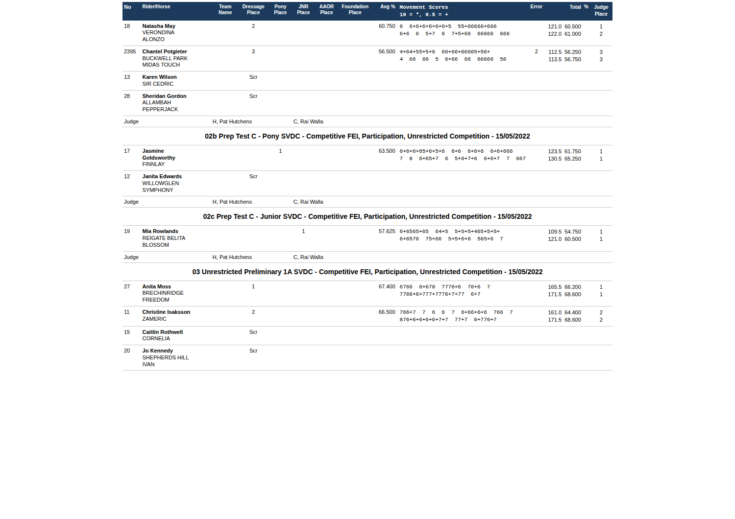| No | Rider/Horse | Team Name | Dressage Place | Pony Place | JNR Place | AAOR Place | Foundation Place | Avg % | Movement Scores 10 = *, 0.5 = + | Error | Total | % | Judge Place |
| --- | --- | --- | --- | --- | --- | --- | --- | --- | --- | --- | --- | --- | --- |
| 18 | Natasha May VERONDINA ALONZO | | 2 | | | | | 60.750 | 6 6+6+6+6+6+6+5 55+66666+666 6+6 6 5+7 6 7+5+66 66666 666 | | 121.0 60.500 122.0 61.000 | | 1 2 |
| 2395 | Chantel Potgieter BUCKWELL PARK MIDAS TOUCH | | 3 | | | | | 56.500 | 4+64+55+5+6 66+66+66665+56+ 4 66 66 5 6+66 66 66666 56 | 2 | 112.5 56.250 113.5 56.750 | | 3 3 |
| 13 | Karen Wilson SIR CEDRIC | | Scr | | | | | | | | | | |
| 28 | Sheridan Gordon ALLAMBAH PEPPERJACK | | Scr | | | | | | | | | | |
| Judge | H, Pat Hutchens | C, Rai Walla | |
| 02b Prep Test C - Pony SVDC - Competitive FEI, Participation, Unrestricted Competition - 15/05/2022 |
| 17 | Jasmine Goldsworthy FINNLAY | | | 1 | | | | 63.500 | 6+6+6+65+6+5+6 6+6 6+6+6 6+6+666 7 8 6+65+7 6 5+6+7+6 6+6+7 7 667 | | 123.5 61.750 130.5 65.250 | | 1 1 |
| 12 | Janita Edwards WILLOWGLEN SYMPHONY | | Scr | | | | | | | | | | |
| Judge | H, Pat Hutchens | C, Rai Walla | |
| 02c Prep Test C - Junior SVDC - Competitive FEI, Participation, Unrestricted Competition - 15/05/2022 |
| 19 | Mia Rowlands REIGATE BELITA BLOSSOM | | | | 1 | | | 57.625 | 6+6565+65 64+5 5+5+5+465+5+5+ 6+6576 75+66 5+5+6+6 565+6 7 | | 109.5 54.750 121.0 60.500 | | 1 1 |
| Judge | H, Pat Hutchens | C, Rai Walla | |
| 03 Unrestricted Preliminary 1A SVDC - Competitive FEI, Participation, Unrestricted Competition - 15/05/2022 |
| 27 | Anita Moss BRECHINRIDGE FREEDOM | | 1 | | | | | 67.400 | 6766 6+678 7776+6 76+6 7 7766+6+777+7776+7+77 6+7 | | 165.5 66.200 171.5 68.600 | | 1 1 |
| 11 | Christine Isaksson ZAMERIC | | 2 | | | | | 66.500 | 766+7 7 6 6 7 6+66+6+6 766 7 876+6+6+6+6+7+7 77+7 6+776+7 | | 161.0 64.400 171.5 68.600 | | 2 2 |
| 15 | Caitlin Rothwell CORNELIA | | Scr | | | | | | | | | | |
| 20 | Jo Kennedy SHEPHERDS HILL IVAN | | Scr | | | | | | | | | | |